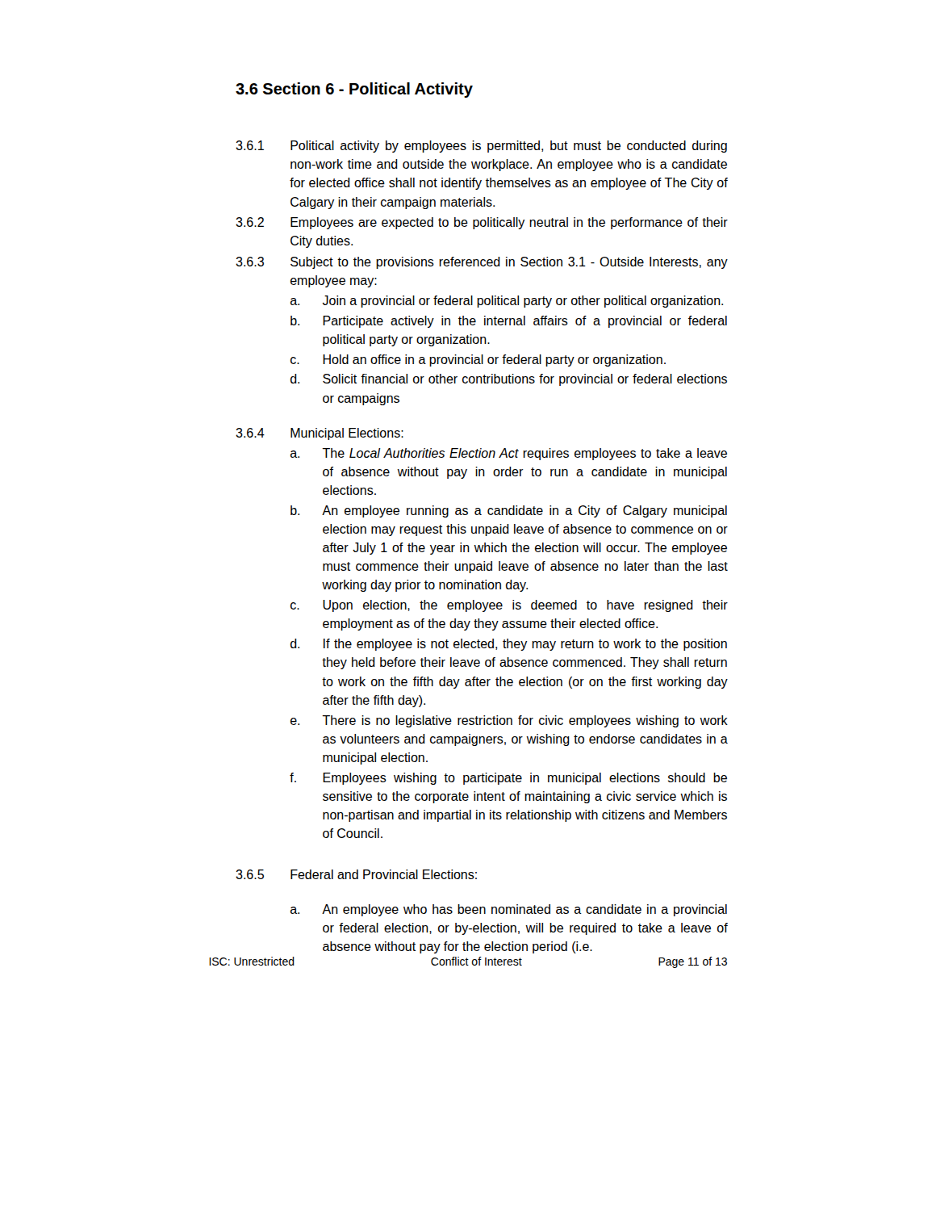3.6 Section 6 - Political Activity
3.6.1 Political activity by employees is permitted, but must be conducted during non-work time and outside the workplace. An employee who is a candidate for elected office shall not identify themselves as an employee of The City of Calgary in their campaign materials.
3.6.2 Employees are expected to be politically neutral in the performance of their City duties.
3.6.3 Subject to the provisions referenced in Section 3.1 - Outside Interests, any employee may:
a. Join a provincial or federal political party or other political organization.
b. Participate actively in the internal affairs of a provincial or federal political party or organization.
c. Hold an office in a provincial or federal party or organization.
d. Solicit financial or other contributions for provincial or federal elections or campaigns
3.6.4 Municipal Elections:
a. The Local Authorities Election Act requires employees to take a leave of absence without pay in order to run a candidate in municipal elections.
b. An employee running as a candidate in a City of Calgary municipal election may request this unpaid leave of absence to commence on or after July 1 of the year in which the election will occur. The employee must commence their unpaid leave of absence no later than the last working day prior to nomination day.
c. Upon election, the employee is deemed to have resigned their employment as of the day they assume their elected office.
d. If the employee is not elected, they may return to work to the position they held before their leave of absence commenced. They shall return to work on the fifth day after the election (or on the first working day after the fifth day).
e. There is no legislative restriction for civic employees wishing to work as volunteers and campaigners, or wishing to endorse candidates in a municipal election.
f. Employees wishing to participate in municipal elections should be sensitive to the corporate intent of maintaining a civic service which is non-partisan and impartial in its relationship with citizens and Members of Council.
3.6.5 Federal and Provincial Elections:
a. An employee who has been nominated as a candidate in a provincial or federal election, or by-election, will be required to take a leave of absence without pay for the election period (i.e.
ISC: Unrestricted Conflict of Interest Page 11 of 13